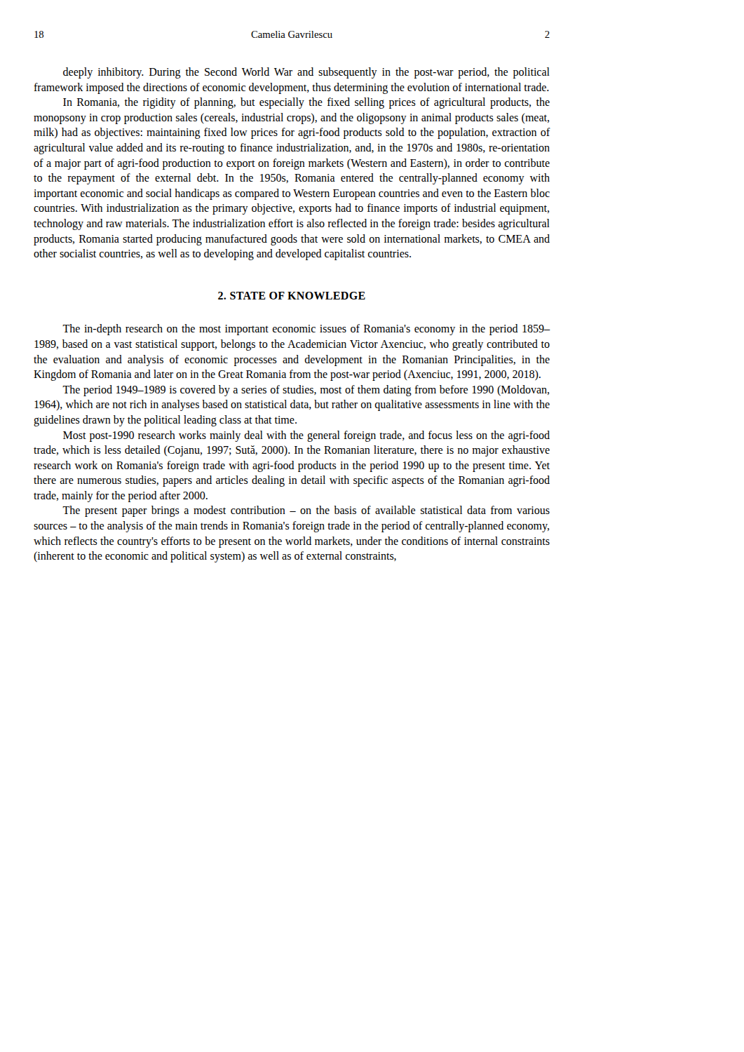18 Camelia Gavrilescu 2
deeply inhibitory. During the Second World War and subsequently in the post-war period, the political framework imposed the directions of economic development, thus determining the evolution of international trade.
In Romania, the rigidity of planning, but especially the fixed selling prices of agricultural products, the monopsony in crop production sales (cereals, industrial crops), and the oligopsony in animal products sales (meat, milk) had as objectives: maintaining fixed low prices for agri-food products sold to the population, extraction of agricultural value added and its re-routing to finance industrialization, and, in the 1970s and 1980s, re-orientation of a major part of agri-food production to export on foreign markets (Western and Eastern), in order to contribute to the repayment of the external debt. In the 1950s, Romania entered the centrally-planned economy with important economic and social handicaps as compared to Western European countries and even to the Eastern bloc countries. With industrialization as the primary objective, exports had to finance imports of industrial equipment, technology and raw materials. The industrialization effort is also reflected in the foreign trade: besides agricultural products, Romania started producing manufactured goods that were sold on international markets, to CMEA and other socialist countries, as well as to developing and developed capitalist countries.
2. State of Knowledge
The in-depth research on the most important economic issues of Romania's economy in the period 1859–1989, based on a vast statistical support, belongs to the Academician Victor Axenciuc, who greatly contributed to the evaluation and analysis of economic processes and development in the Romanian Principalities, in the Kingdom of Romania and later on in the Great Romania from the post-war period (Axenciuc, 1991, 2000, 2018).
The period 1949–1989 is covered by a series of studies, most of them dating from before 1990 (Moldovan, 1964), which are not rich in analyses based on statistical data, but rather on qualitative assessments in line with the guidelines drawn by the political leading class at that time.
Most post-1990 research works mainly deal with the general foreign trade, and focus less on the agri-food trade, which is less detailed (Cojanu, 1997; Sută, 2000). In the Romanian literature, there is no major exhaustive research work on Romania's foreign trade with agri-food products in the period 1990 up to the present time. Yet there are numerous studies, papers and articles dealing in detail with specific aspects of the Romanian agri-food trade, mainly for the period after 2000.
The present paper brings a modest contribution – on the basis of available statistical data from various sources – to the analysis of the main trends in Romania's foreign trade in the period of centrally-planned economy, which reflects the country's efforts to be present on the world markets, under the conditions of internal constraints (inherent to the economic and political system) as well as of external constraints,